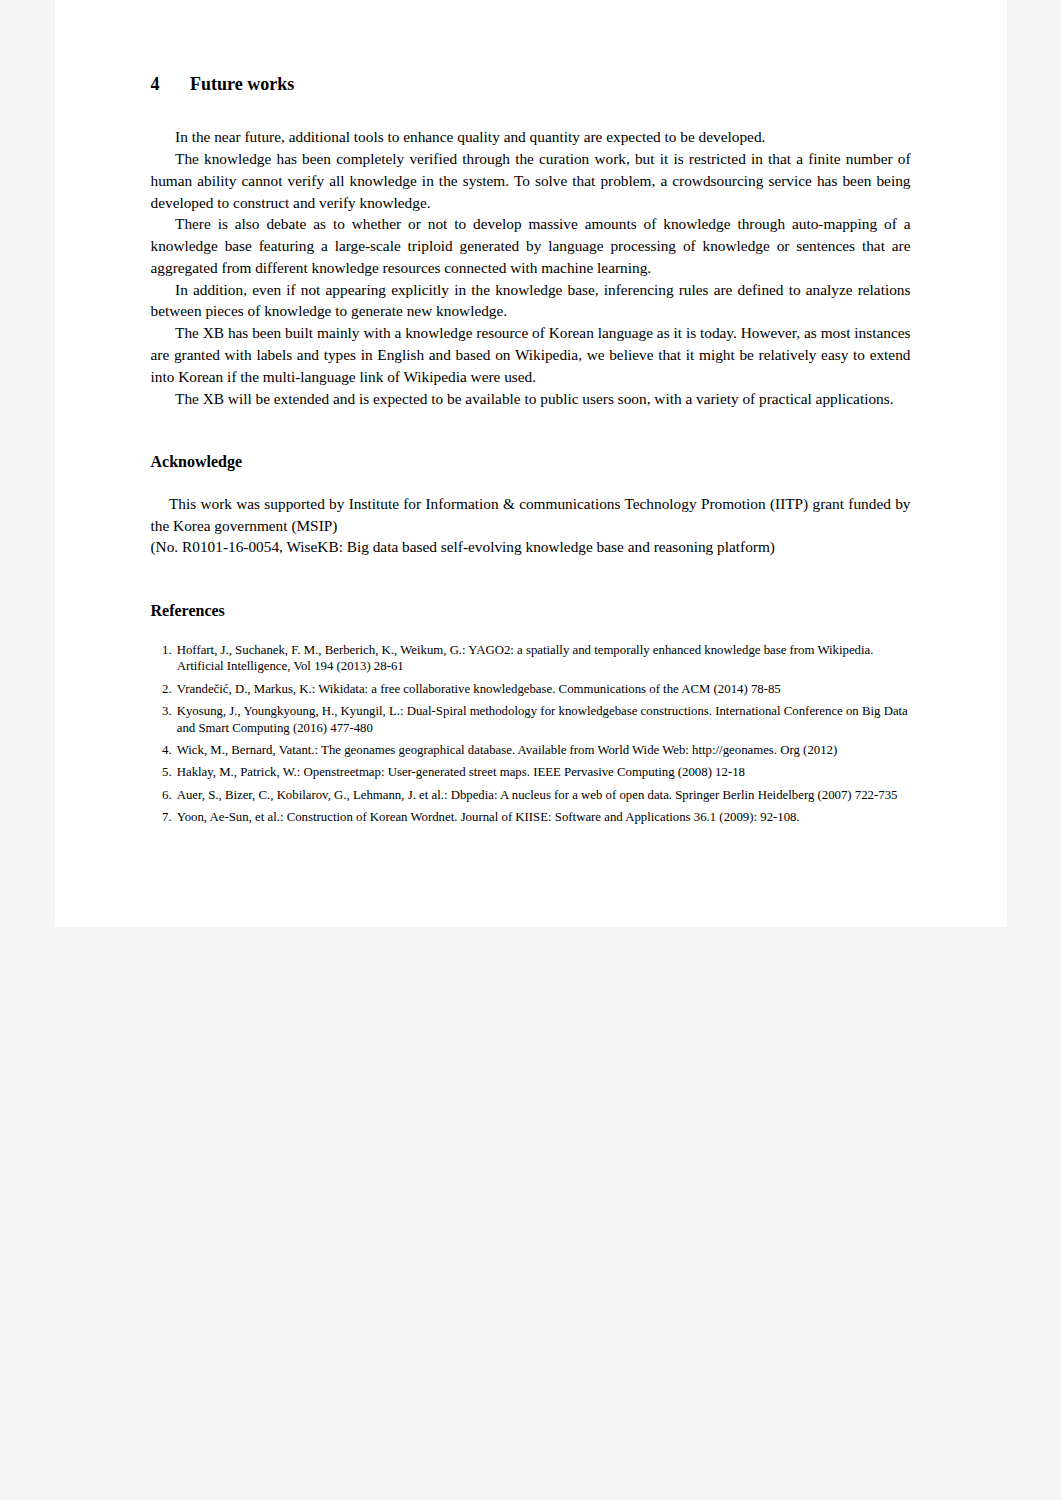4 Future works
In the near future, additional tools to enhance quality and quantity are expected to be developed.
The knowledge has been completely verified through the curation work, but it is restricted in that a finite number of human ability cannot verify all knowledge in the system. To solve that problem, a crowdsourcing service has been being developed to construct and verify knowledge.
There is also debate as to whether or not to develop massive amounts of knowledge through auto-mapping of a knowledge base featuring a large-scale triploid generated by language processing of knowledge or sentences that are aggregated from different knowledge resources connected with machine learning.
In addition, even if not appearing explicitly in the knowledge base, inferencing rules are defined to analyze relations between pieces of knowledge to generate new knowledge.
The XB has been built mainly with a knowledge resource of Korean language as it is today. However, as most instances are granted with labels and types in English and based on Wikipedia, we believe that it might be relatively easy to extend into Korean if the multi-language link of Wikipedia were used.
The XB will be extended and is expected to be available to public users soon, with a variety of practical applications.
Acknowledge
This work was supported by Institute for Information & communications Technology Promotion (IITP) grant funded by the Korea government (MSIP)
(No. R0101-16-0054, WiseKB: Big data based self-evolving knowledge base and reasoning platform)
References
Hoffart, J., Suchanek, F. M., Berberich, K., Weikum, G.: YAGO2: a spatially and temporally enhanced knowledge base from Wikipedia. Artificial Intelligence, Vol 194 (2013) 28-61
Vrandečić, D., Markus, K.: Wikidata: a free collaborative knowledgebase. Communications of the ACM (2014) 78-85
Kyosung, J., Youngkyoung, H., Kyungil, L.: Dual-Spiral methodology for knowledgebase constructions. International Conference on Big Data and Smart Computing (2016) 477-480
Wick, M., Bernard, Vatant.: The geonames geographical database. Available from World Wide Web: http://geonames. Org (2012)
Haklay, M., Patrick, W.: Openstreetmap: User-generated street maps. IEEE Pervasive Computing (2008) 12-18
Auer, S., Bizer, C., Kobilarov, G., Lehmann, J. et al.: Dbpedia: A nucleus for a web of open data. Springer Berlin Heidelberg (2007) 722-735
Yoon, Ae-Sun, et al.: Construction of Korean Wordnet. Journal of KIISE: Software and Applications 36.1 (2009): 92-108.